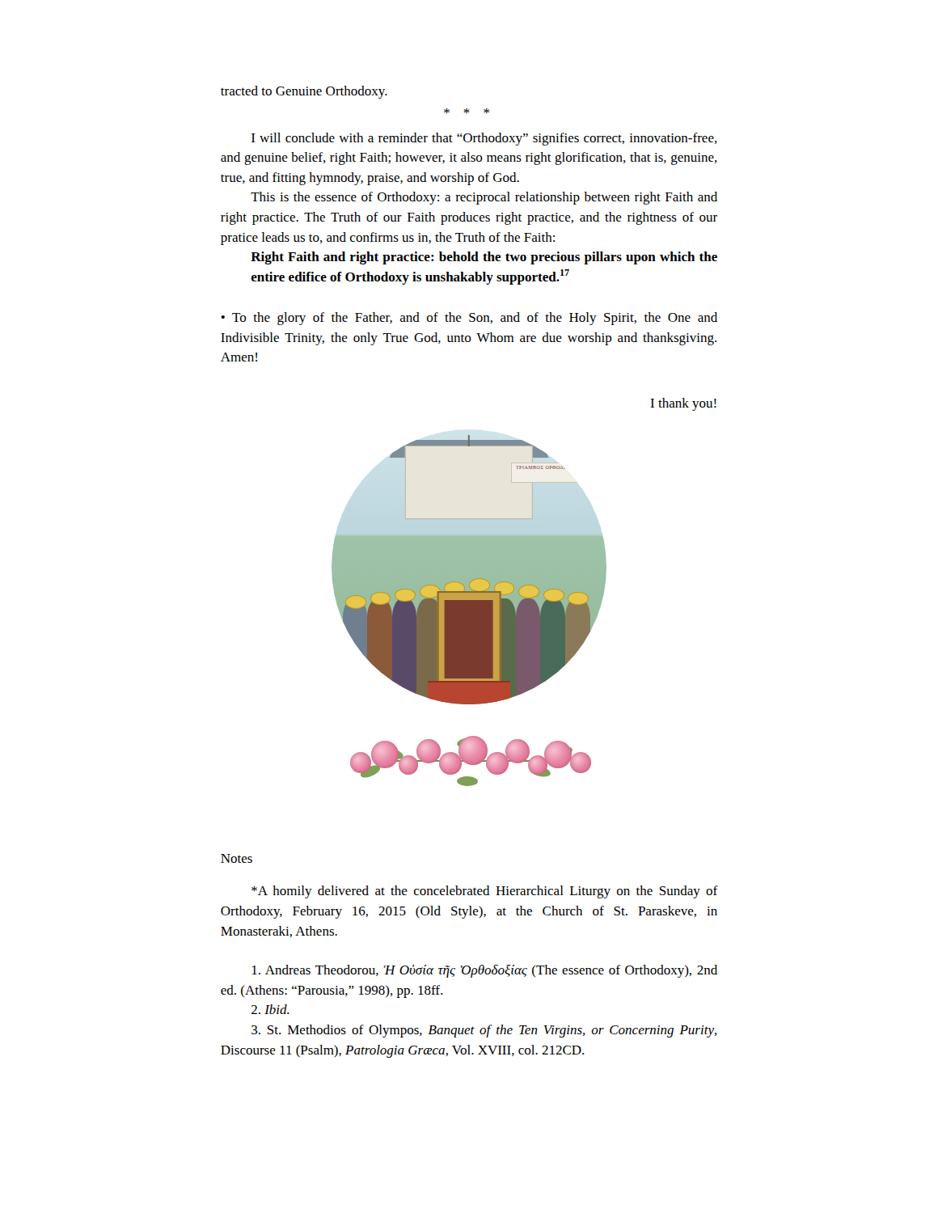tracted to Genuine Orthodoxy.
* * *
I will conclude with a reminder that “Orthodoxy” signifies correct, innovation-free, and genuine belief, right Faith; however, it also means right glorification, that is, genuine, true, and fitting hymnody, praise, and worship of God.
This is the essence of Orthodoxy: a reciprocal relationship between right Faith and right practice. The Truth of our Faith produces right practice, and the rightness of our pratice leads us to, and confirms us in, the Truth of the Faith:
Right Faith and right practice: behold the two precious pillars upon which the entire edifice of Orthodoxy is unshakably supported.17
• To the glory of the Father, and of the Son, and of the Holy Spirit, the One and Indivisible Trinity, the only True God, unto Whom are due worship and thanksgiving. Amen!
I thank you!
ΤΡΙΑΜΒΟΣ ΟΡΘΟΔΟΞΙΑΣ
Notes
*A homily delivered at the concelebrated Hierarchical Liturgy on the Sunday of Orthodoxy, February 16, 2015 (Old Style), at the Church of St. Paraskeve, in Monasteraki, Athens.
1. Andreas Theodorou, Ἡ Οὐσία τῆς Ὀρθοδοξίας (The essence of Orthodoxy), 2nd ed. (Athens: “Parousia,” 1998), pp. 18ff.
2. Ibid.
3. St. Methodios of Olympos, Banquet of the Ten Virgins, or Concerning Purity, Discourse 11 (Psalm), Patrologia Græca, Vol. XVIII, col. 212CD.